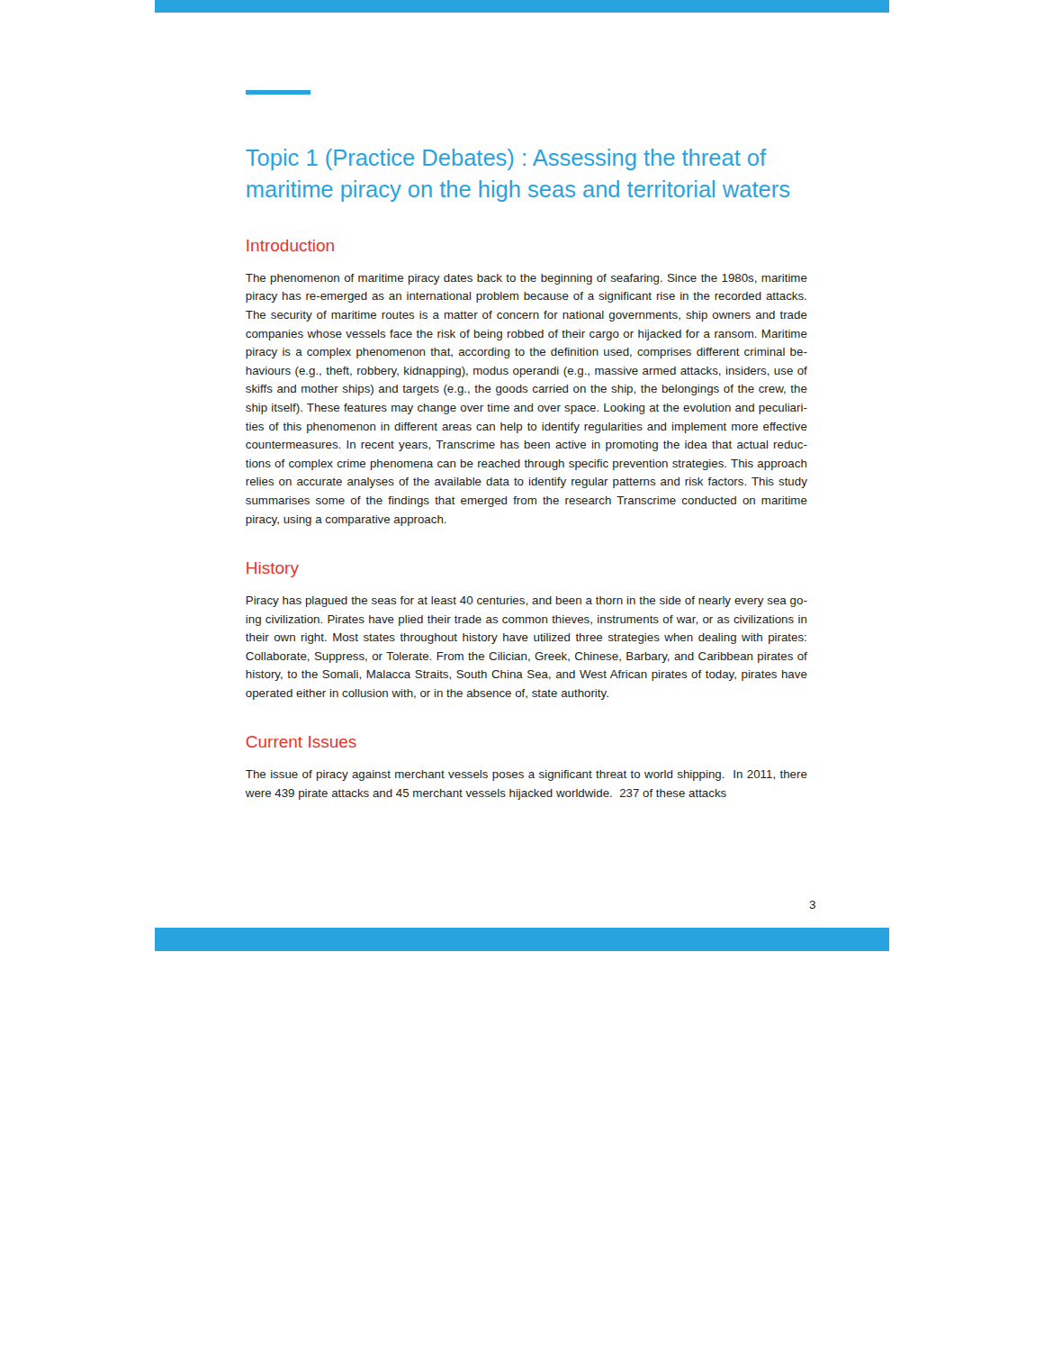Topic 1 (Practice Debates) : Assessing the threat of maritime piracy on the high seas and territorial waters
Introduction
The phenomenon of maritime piracy dates back to the beginning of seafaring. Since the 1980s, maritime piracy has re-emerged as an international problem because of a significant rise in the recorded attacks. The security of maritime routes is a matter of concern for national governments, ship owners and trade companies whose vessels face the risk of being robbed of their cargo or hijacked for a ransom. Maritime piracy is a complex phenomenon that, according to the definition used, comprises different criminal behaviours (e.g., theft, robbery, kidnapping), modus operandi (e.g., massive armed attacks, insiders, use of skiffs and mother ships) and targets (e.g., the goods carried on the ship, the belongings of the crew, the ship itself). These features may change over time and over space. Looking at the evolution and peculiarities of this phenomenon in different areas can help to identify regularities and implement more effective countermeasures. In recent years, Transcrime has been active in promoting the idea that actual reductions of complex crime phenomena can be reached through specific prevention strategies. This approach relies on accurate analyses of the available data to identify regular patterns and risk factors. This study summarises some of the findings that emerged from the research Transcrime conducted on maritime piracy, using a comparative approach.
History
Piracy has plagued the seas for at least 40 centuries, and been a thorn in the side of nearly every sea going civilization. Pirates have plied their trade as common thieves, instruments of war, or as civilizations in their own right. Most states throughout history have utilized three strategies when dealing with pirates: Collaborate, Suppress, or Tolerate. From the Cilician, Greek, Chinese, Barbary, and Caribbean pirates of history, to the Somali, Malacca Straits, South China Sea, and West African pirates of today, pirates have operated either in collusion with, or in the absence of, state authority.
Current Issues
The issue of piracy against merchant vessels poses a significant threat to world shipping. In 2011, there were 439 pirate attacks and 45 merchant vessels hijacked worldwide. 237 of these attacks
3